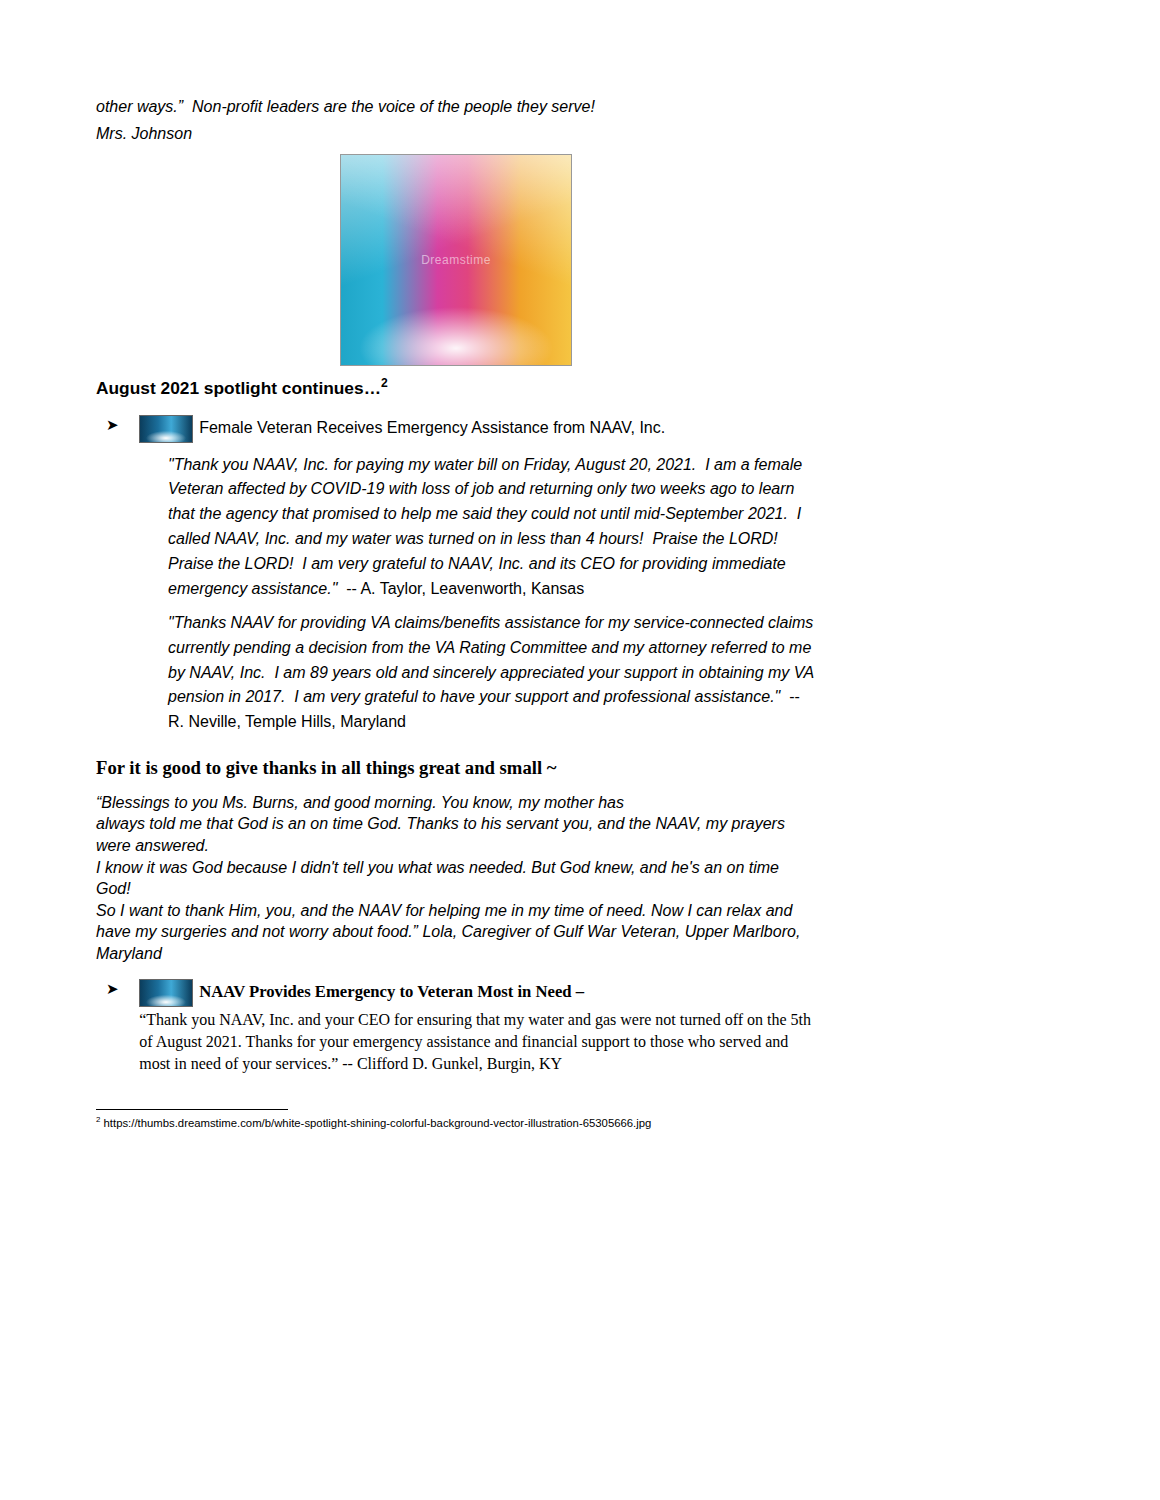other ways.” Non-profit leaders are the voice of the people they serve!
Mrs. Johnson
August 2021 spotlight continues…2
Female Veteran Receives Emergency Assistance from NAAV, Inc.
"Thank you NAAV, Inc. for paying my water bill on Friday, August 20, 2021. I am a female Veteran affected by COVID-19 with loss of job and returning only two weeks ago to learn that the agency that promised to help me said they could not until mid-September 2021. I called NAAV, Inc. and my water was turned on in less than 4 hours! Praise the LORD! Praise the LORD! I am very grateful to NAAV, Inc. and its CEO for providing immediate emergency assistance." -- A. Taylor, Leavenworth, Kansas
"Thanks NAAV for providing VA claims/benefits assistance for my service-connected claims currently pending a decision from the VA Rating Committee and my attorney referred to me by NAAV, Inc. I am 89 years old and sincerely appreciated your support in obtaining my VA pension in 2017. I am very grateful to have your support and professional assistance." -- R. Neville, Temple Hills, Maryland
For it is good to give thanks in all things great and small ~
“Blessings to you Ms. Burns, and good morning. You know, my mother has
always told me that God is an on time God. Thanks to his servant you, and the NAAV, my prayers were answered.
I know it was God because I didn't tell you what was needed. But God knew, and he's an on time God!
So I want to thank Him, you, and the NAAV for helping me in my time of need. Now I can relax and have my surgeries and not worry about food.” Lola, Caregiver of Gulf War Veteran, Upper Marlboro, Maryland
NAAV Provides Emergency to Veteran Most in Need –
“Thank you NAAV, Inc. and your CEO for ensuring that my water and gas were not turned off on the 5th of August 2021. Thanks for your emergency assistance and financial support to those who served and most in need of your services.” -- Clifford D. Gunkel, Burgin, KY
2 https://thumbs.dreamstime.com/b/white-spotlight-shining-colorful-background-vector-illustration-65305666.jpg